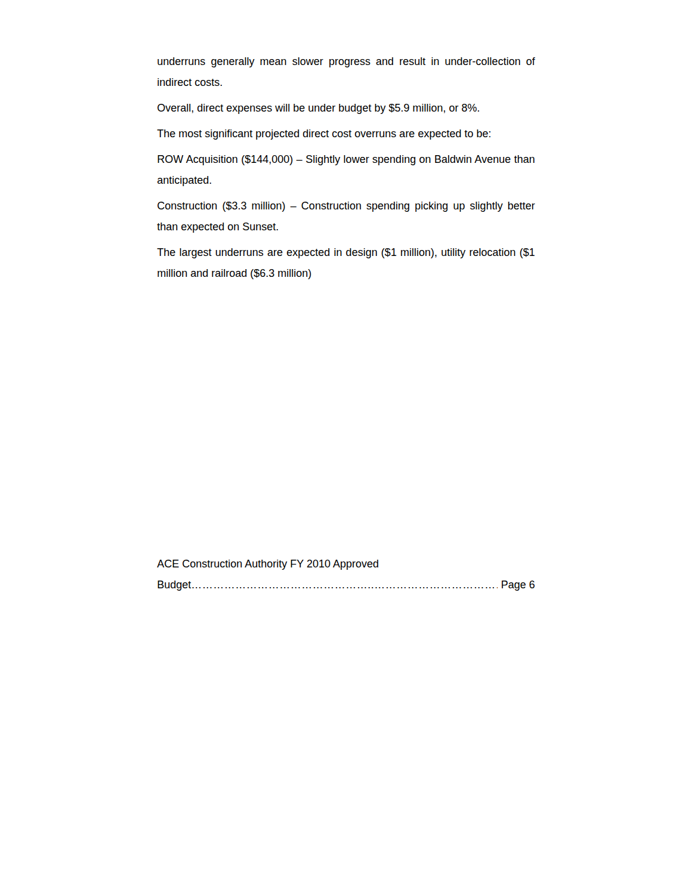underruns generally mean slower progress and result in under-collection of indirect costs.
Overall, direct expenses will be under budget by $5.9 million, or 8%.
The most significant projected direct cost overruns are expected to be:
ROW Acquisition ($144,000) – Slightly lower spending on Baldwin Avenue than anticipated.
Construction ($3.3 million) – Construction spending picking up slightly better than expected on Sunset.
The largest underruns are expected in design ($1 million), utility relocation ($1 million and railroad ($6.3 million)
ACE Construction Authority FY 2010 Approved
Budget…………………………………………..…………………………………..…………………….………………….………Page 6